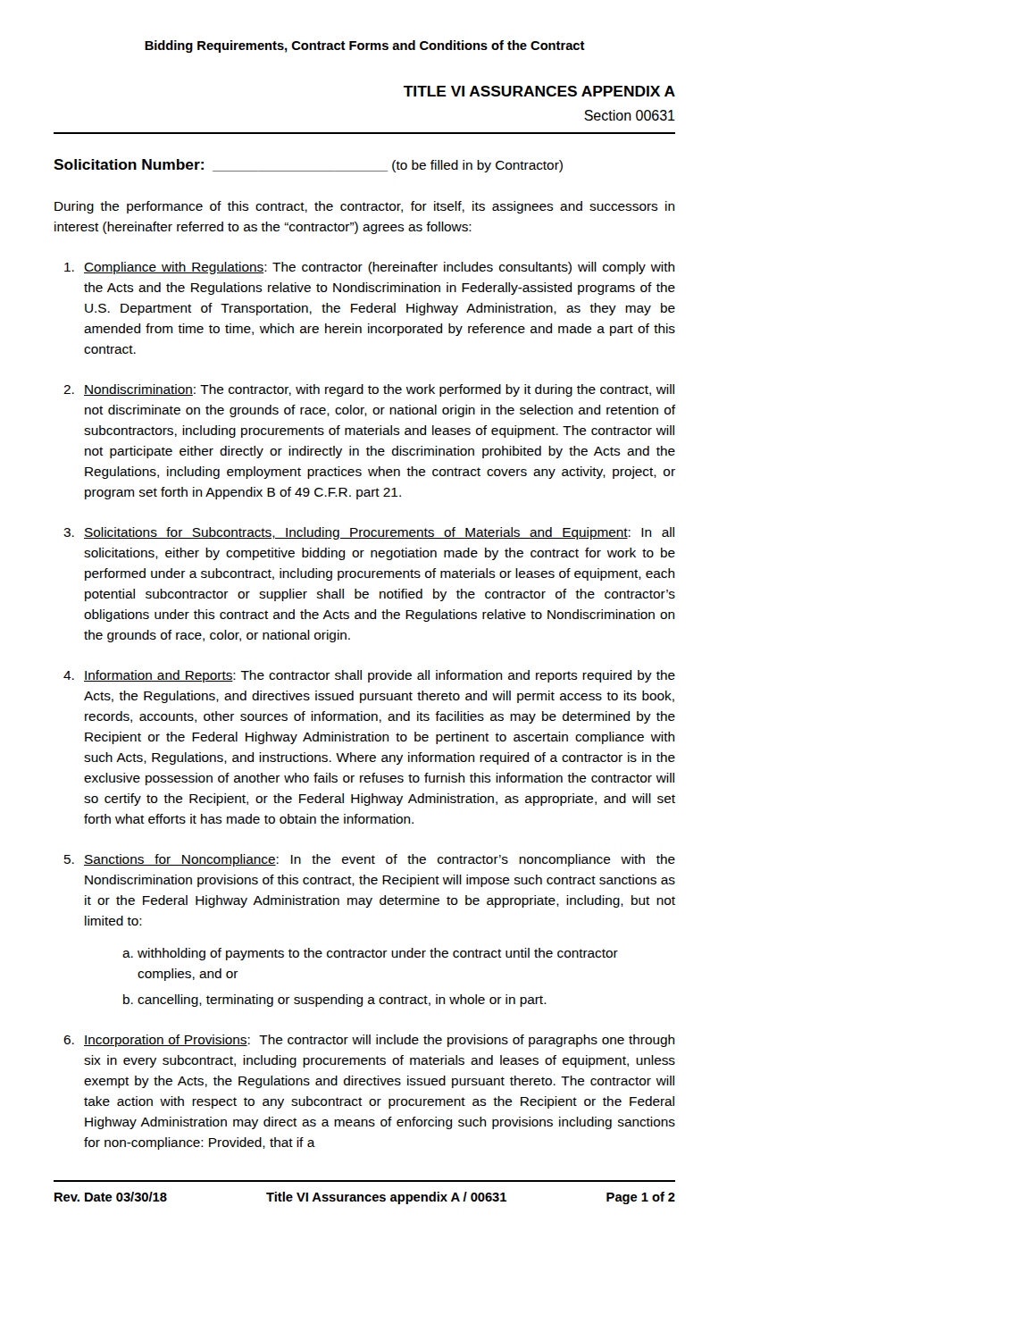Bidding Requirements, Contract Forms and Conditions of the Contract
TITLE VI ASSURANCES APPENDIX A
Section 00631
Solicitation Number: _______________________ (to be filled in by Contractor)
During the performance of this contract, the contractor, for itself, its assignees and successors in interest (hereinafter referred to as the “contractor”) agrees as follows:
Compliance with Regulations: The contractor (hereinafter includes consultants) will comply with the Acts and the Regulations relative to Nondiscrimination in Federally-assisted programs of the U.S. Department of Transportation, the Federal Highway Administration, as they may be amended from time to time, which are herein incorporated by reference and made a part of this contract.
Nondiscrimination: The contractor, with regard to the work performed by it during the contract, will not discriminate on the grounds of race, color, or national origin in the selection and retention of subcontractors, including procurements of materials and leases of equipment. The contractor will not participate either directly or indirectly in the discrimination prohibited by the Acts and the Regulations, including employment practices when the contract covers any activity, project, or program set forth in Appendix B of 49 C.F.R. part 21.
Solicitations for Subcontracts, Including Procurements of Materials and Equipment: In all solicitations, either by competitive bidding or negotiation made by the contract for work to be performed under a subcontract, including procurements of materials or leases of equipment, each potential subcontractor or supplier shall be notified by the contractor of the contractor’s obligations under this contract and the Acts and the Regulations relative to Nondiscrimination on the grounds of race, color, or national origin.
Information and Reports: The contractor shall provide all information and reports required by the Acts, the Regulations, and directives issued pursuant thereto and will permit access to its book, records, accounts, other sources of information, and its facilities as may be determined by the Recipient or the Federal Highway Administration to be pertinent to ascertain compliance with such Acts, Regulations, and instructions. Where any information required of a contractor is in the exclusive possession of another who fails or refuses to furnish this information the contractor will so certify to the Recipient, or the Federal Highway Administration, as appropriate, and will set forth what efforts it has made to obtain the information.
Sanctions for Noncompliance: In the event of the contractor’s noncompliance with the Nondiscrimination provisions of this contract, the Recipient will impose such contract sanctions as it or the Federal Highway Administration may determine to be appropriate, including, but not limited to:
withholding of payments to the contractor under the contract until the contractor complies, and or
cancelling, terminating or suspending a contract, in whole or in part.
Incorporation of Provisions: The contractor will include the provisions of paragraphs one through six in every subcontract, including procurements of materials and leases of equipment, unless exempt by the Acts, the Regulations and directives issued pursuant thereto. The contractor will take action with respect to any subcontract or procurement as the Recipient or the Federal Highway Administration may direct as a means of enforcing such provisions including sanctions for non-compliance: Provided, that if a
Rev. Date 03/30/18 Title VI Assurances appendix A / 00631 Page 1 of 2